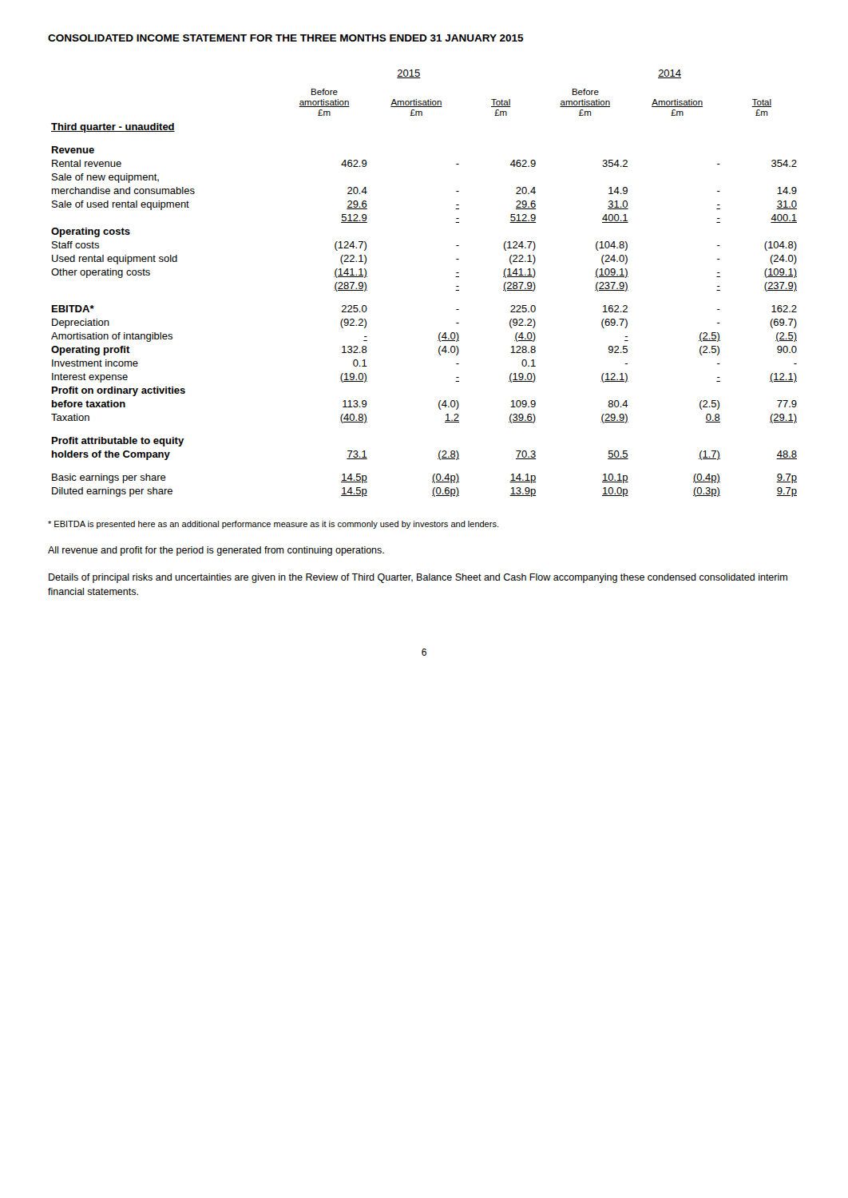CONSOLIDATED INCOME STATEMENT FOR THE THREE MONTHS ENDED 31 JANUARY 2015
| | 2015 | 2014 |
| | Before amortisation £m | Amortisation £m | Total £m | Before amortisation £m | Amortisation £m | Total £m |
| Third quarter - unaudited | |
| Revenue | |
| Rental revenue | 462.9 | - | 462.9 | 354.2 | - | 354.2 |
| Sale of new equipment, | |
| merchandise and consumables | 20.4 | - | 20.4 | 14.9 | - | 14.9 |
| Sale of used rental equipment | 29.6 | - | 29.6 | 31.0 | - | 31.0 |
| | 512.9 | - | 512.9 | 400.1 | - | 400.1 |
| Operating costs | |
| Staff costs | (124.7) | - | (124.7) | (104.8) | - | (104.8) |
| Used rental equipment sold | (22.1) | - | (22.1) | (24.0) | - | (24.0) |
| Other operating costs | (141.1) | - | (141.1) | (109.1) | - | (109.1) |
| | (287.9) | - | (287.9) | (237.9) | - | (237.9) |
| EBITDA* | 225.0 | - | 225.0 | 162.2 | - | 162.2 |
| Depreciation | (92.2) | - | (92.2) | (69.7) | - | (69.7) |
| Amortisation of intangibles | - | (4.0) | (4.0) | - | (2.5) | (2.5) |
| Operating profit | 132.8 | (4.0) | 128.8 | 92.5 | (2.5) | 90.0 |
| Investment income | 0.1 | - | 0.1 | - | - | - |
| Interest expense | (19.0) | - | (19.0) | (12.1) | - | (12.1) |
| Profit on ordinary activities | |
| before taxation | 113.9 | (4.0) | 109.9 | 80.4 | (2.5) | 77.9 |
| Taxation | (40.8) | 1.2 | (39.6) | (29.9) | 0.8 | (29.1) |
| Profit attributable to equity | |
| holders of the Company | 73.1 | (2.8) | 70.3 | 50.5 | (1.7) | 48.8 |
| Basic earnings per share | 14.5p | (0.4p) | 14.1p | 10.1p | (0.4p) | 9.7p |
| Diluted earnings per share | 14.5p | (0.6p) | 13.9p | 10.0p | (0.3p) | 9.7p |
* EBITDA is presented here as an additional performance measure as it is commonly used by investors and lenders.
All revenue and profit for the period is generated from continuing operations.
Details of principal risks and uncertainties are given in the Review of Third Quarter, Balance Sheet and Cash Flow accompanying these condensed consolidated interim financial statements.
6